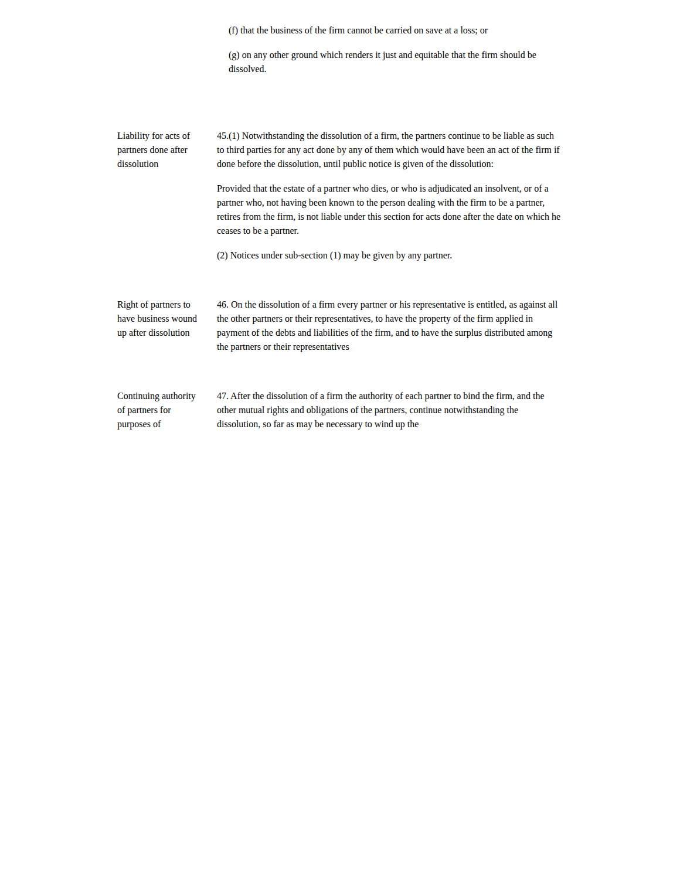(f) that the business of the firm cannot be carried on save at a loss; or
(g) on any other ground which renders it just and equitable that the firm should be dissolved.
Liability for acts of partners done after dissolution
45.(1) Notwithstanding the dissolution of a firm, the partners continue to be liable as such to third parties for any act done by any of them which would have been an act of the firm if done before the dissolution, until public notice is given of the dissolution:
Provided that the estate of a partner who dies, or who is adjudicated an insolvent, or of a partner who, not having been known to the person dealing with the firm to be a partner, retires from the firm, is not liable under this section for acts done after the date on which he ceases to be a partner.
(2) Notices under sub-section (1) may be given by any partner.
Right of partners to have business wound up after dissolution
46. On the dissolution of a firm every partner or his representative is entitled, as against all the other partners or their representatives, to have the property of the firm applied in payment of the debts and liabilities of the firm, and to have the surplus distributed among the partners or their representatives
Continuing authority of partners for purposes of
47. After the dissolution of a firm the authority of each partner to bind the firm, and the other mutual rights and obligations of the partners, continue notwithstanding the dissolution, so far as may be necessary to wind up the